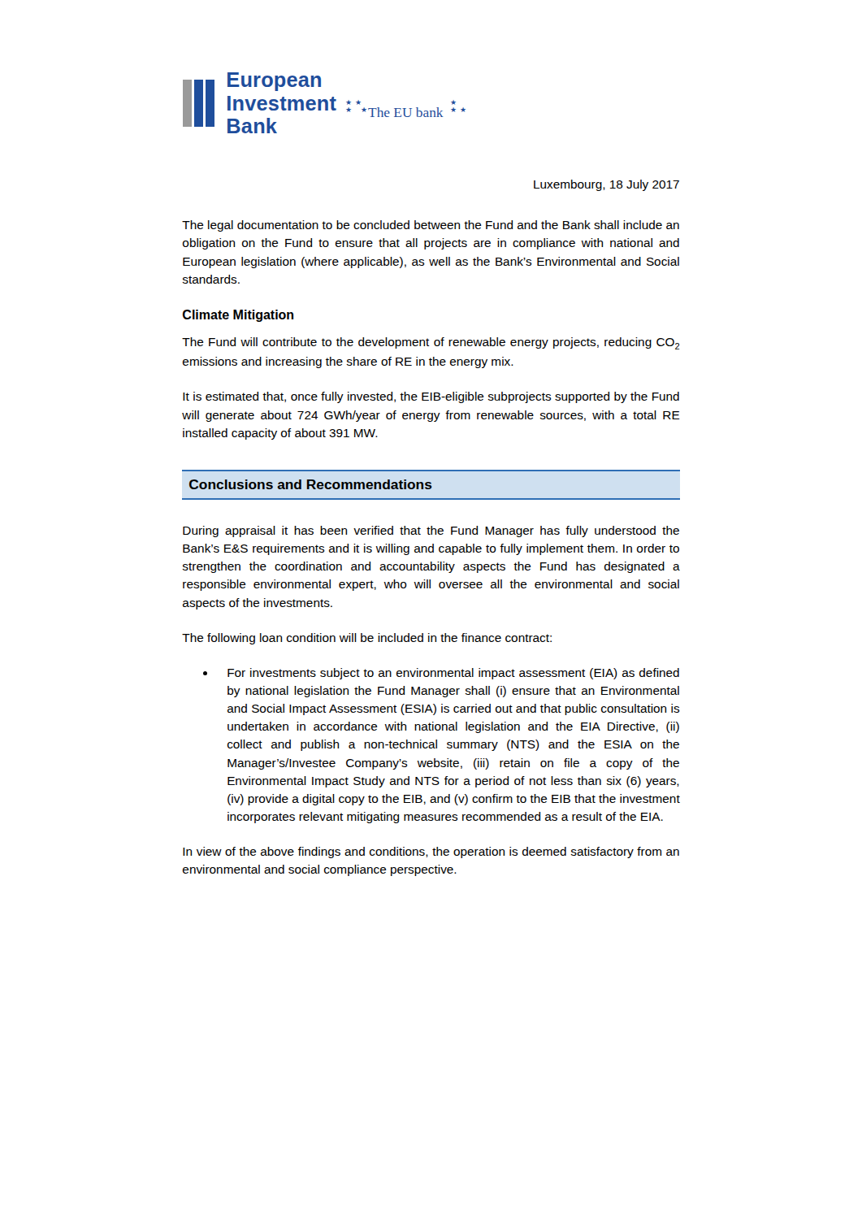| | European Investment Bank | ★ ★ ★ ★ The EU bank ★ ★ ★ |
Luxembourg, 18 July 2017
The legal documentation to be concluded between the Fund and the Bank shall include an obligation on the Fund to ensure that all projects are in compliance with national and European legislation (where applicable), as well as the Bank’s Environmental and Social standards.
Climate Mitigation
The Fund will contribute to the development of renewable energy projects, reducing CO2 emissions and increasing the share of RE in the energy mix.
It is estimated that, once fully invested, the EIB-eligible subprojects supported by the Fund will generate about 724 GWh/year of energy from renewable sources, with a total RE installed capacity of about 391 MW.
Conclusions and Recommendations
During appraisal it has been verified that the Fund Manager has fully understood the Bank’s E&S requirements and it is willing and capable to fully implement them. In order to strengthen the coordination and accountability aspects the Fund has designated a responsible environmental expert, who will oversee all the environmental and social aspects of the investments.
The following loan condition will be included in the finance contract:
For investments subject to an environmental impact assessment (EIA) as defined by national legislation the Fund Manager shall (i) ensure that an Environmental and Social Impact Assessment (ESIA) is carried out and that public consultation is undertaken in accordance with national legislation and the EIA Directive, (ii) collect and publish a non-technical summary (NTS) and the ESIA on the Manager’s/Investee Company’s website, (iii) retain on file a copy of the Environmental Impact Study and NTS for a period of not less than six (6) years, (iv) provide a digital copy to the EIB, and (v) confirm to the EIB that the investment incorporates relevant mitigating measures recommended as a result of the EIA.
In view of the above findings and conditions, the operation is deemed satisfactory from an environmental and social compliance perspective.